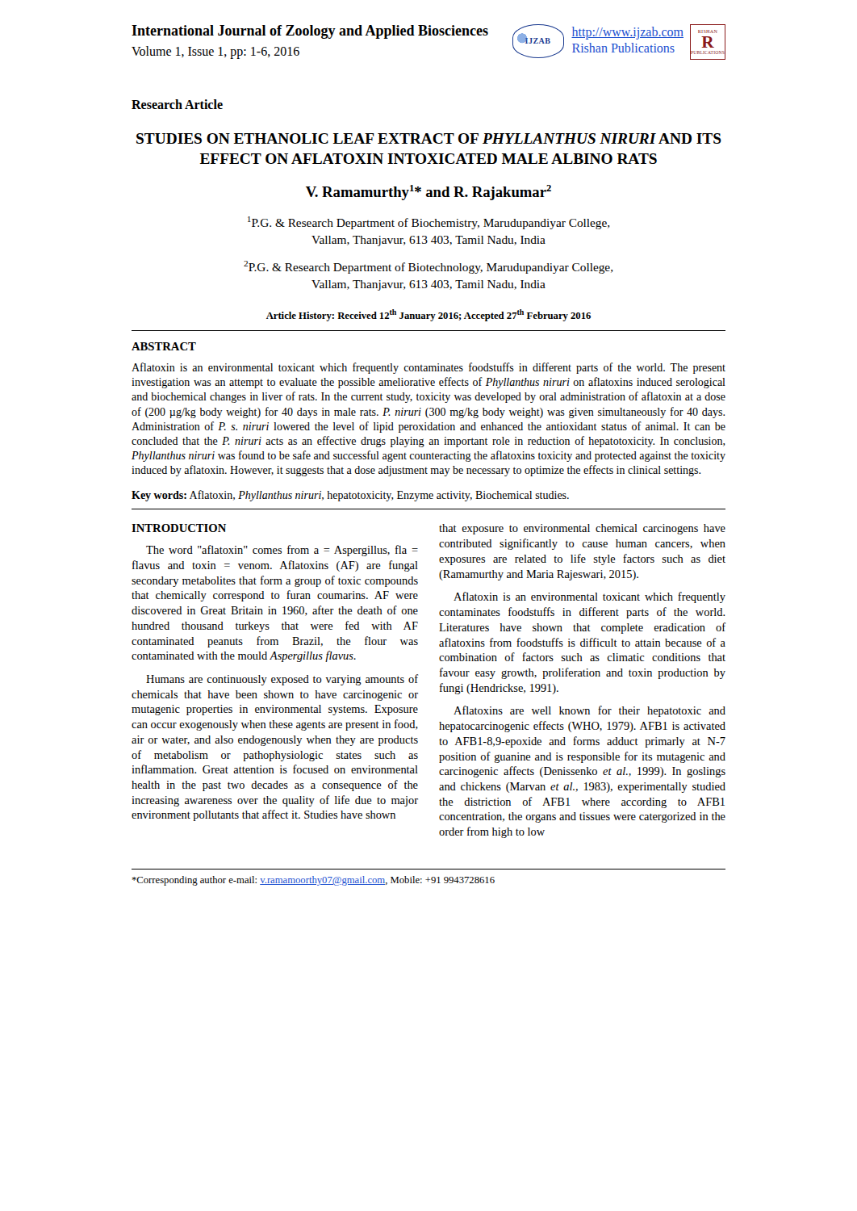International Journal of Zoology and Applied Biosciences
Volume 1, Issue 1, pp: 1-6, 2016
IJZAB
http://www.ijzab.com
Rishan Publications
RISHAN R PUBLICATIONS
Research Article
Studies on Ethanolic Leaf Extract of Phyllanthus niruri and its Effect on Aflatoxin Intoxicated Male Albino Rats
V. Ramamurthy1* and R. Rajakumar2
1P.G. & Research Department of Biochemistry, Marudupandiyar College,
Vallam, Thanjavur, 613 403, Tamil Nadu, India
2P.G. & Research Department of Biotechnology, Marudupandiyar College,
Vallam, Thanjavur, 613 403, Tamil Nadu, India
Article History: Received 12th January 2016; Accepted 27th February 2016
ABSTRACT
Aflatoxin is an environmental toxicant which frequently contaminates foodstuffs in different parts of the world. The present investigation was an attempt to evaluate the possible ameliorative effects of Phyllanthus niruri on aflatoxins induced serological and biochemical changes in liver of rats. In the current study, toxicity was developed by oral administration of aflatoxin at a dose of (200 µg/kg body weight) for 40 days in male rats. P. niruri (300 mg/kg body weight) was given simultaneously for 40 days. Administration of P. s. niruri lowered the level of lipid peroxidation and enhanced the antioxidant status of animal. It can be concluded that the P. niruri acts as an effective drugs playing an important role in reduction of hepatotoxicity. In conclusion, Phyllanthus niruri was found to be safe and successful agent counteracting the aflatoxins toxicity and protected against the toxicity induced by aflatoxin. However, it suggests that a dose adjustment may be necessary to optimize the effects in clinical settings.
Key words: Aflatoxin, Phyllanthus niruri, hepatotoxicity, Enzyme activity, Biochemical studies.
INTRODUCTION
The word "aflatoxin" comes from a = Aspergillus, fla = flavus and toxin = venom. Aflatoxins (AF) are fungal secondary metabolites that form a group of toxic compounds that chemically correspond to furan coumarins. AF were discovered in Great Britain in 1960, after the death of one hundred thousand turkeys that were fed with AF contaminated peanuts from Brazil, the flour was contaminated with the mould Aspergillus flavus.
Humans are continuously exposed to varying amounts of chemicals that have been shown to have carcinogenic or mutagenic properties in environmental systems. Exposure can occur exogenously when these agents are present in food, air or water, and also endogenously when they are products of metabolism or pathophysiologic states such as inflammation. Great attention is focused on environmental health in the past two decades as a consequence of the increasing awareness over the quality of life due to major environment pollutants that affect it. Studies have shown
that exposure to environmental chemical carcinogens have contributed significantly to cause human cancers, when exposures are related to life style factors such as diet (Ramamurthy and Maria Rajeswari, 2015).
Aflatoxin is an environmental toxicant which frequently contaminates foodstuffs in different parts of the world. Literatures have shown that complete eradication of aflatoxins from foodstuffs is difficult to attain because of a combination of factors such as climatic conditions that favour easy growth, proliferation and toxin production by fungi (Hendrickse, 1991).
Aflatoxins are well known for their hepatotoxic and hepatocarcinogenic effects (WHO, 1979). AFB1 is activated to AFB1-8,9-epoxide and forms adduct primarly at N-7 position of guanine and is responsible for its mutagenic and carcinogenic affects (Denissenko et al., 1999). In goslings and chickens (Marvan et al., 1983), experimentally studied the distriction of AFB1 where according to AFB1 concentration, the organs and tissues were catergorized in the order from high to low
*Corresponding author e-mail: v.ramamoorthy07@gmail.com, Mobile: +91 9943728616